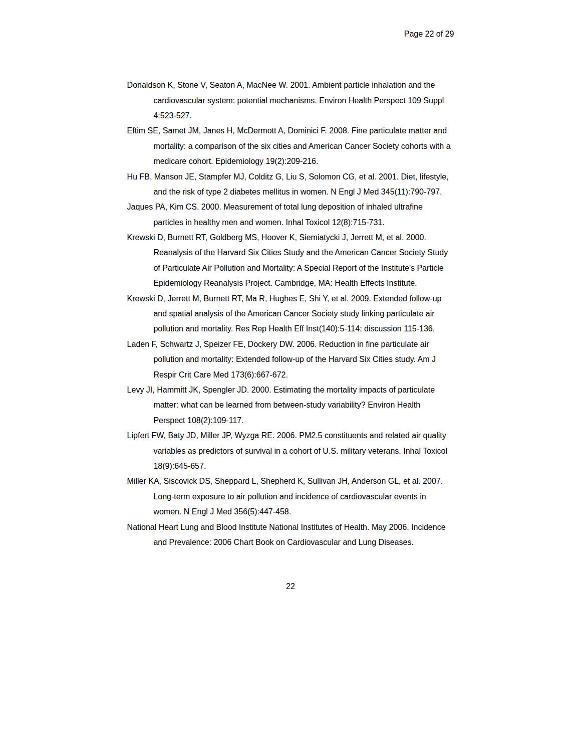Page 22 of 29
Donaldson K, Stone V, Seaton A, MacNee W. 2001. Ambient particle inhalation and the cardiovascular system: potential mechanisms. Environ Health Perspect 109 Suppl 4:523-527.
Eftim SE, Samet JM, Janes H, McDermott A, Dominici F. 2008. Fine particulate matter and mortality: a comparison of the six cities and American Cancer Society cohorts with a medicare cohort. Epidemiology 19(2):209-216.
Hu FB, Manson JE, Stampfer MJ, Colditz G, Liu S, Solomon CG, et al. 2001. Diet, lifestyle, and the risk of type 2 diabetes mellitus in women. N Engl J Med 345(11):790-797.
Jaques PA, Kim CS. 2000. Measurement of total lung deposition of inhaled ultrafine particles in healthy men and women. Inhal Toxicol 12(8):715-731.
Krewski D, Burnett RT, Goldberg MS, Hoover K, Siemiatycki J, Jerrett M, et al. 2000. Reanalysis of the Harvard Six Cities Study and the American Cancer Society Study of Particulate Air Pollution and Mortality: A Special Report of the Institute's Particle Epidemiology Reanalysis Project. Cambridge, MA: Health Effects Institute.
Krewski D, Jerrett M, Burnett RT, Ma R, Hughes E, Shi Y, et al. 2009. Extended follow-up and spatial analysis of the American Cancer Society study linking particulate air pollution and mortality. Res Rep Health Eff Inst(140):5-114; discussion 115-136.
Laden F, Schwartz J, Speizer FE, Dockery DW. 2006. Reduction in fine particulate air pollution and mortality: Extended follow-up of the Harvard Six Cities study. Am J Respir Crit Care Med 173(6):667-672.
Levy JI, Hammitt JK, Spengler JD. 2000. Estimating the mortality impacts of particulate matter: what can be learned from between-study variability? Environ Health Perspect 108(2):109-117.
Lipfert FW, Baty JD, Miller JP, Wyzga RE. 2006. PM2.5 constituents and related air quality variables as predictors of survival in a cohort of U.S. military veterans. Inhal Toxicol 18(9):645-657.
Miller KA, Siscovick DS, Sheppard L, Shepherd K, Sullivan JH, Anderson GL, et al. 2007. Long-term exposure to air pollution and incidence of cardiovascular events in women. N Engl J Med 356(5):447-458.
National Heart Lung and Blood Institute National Institutes of Health. May 2006. Incidence and Prevalence: 2006 Chart Book on Cardiovascular and Lung Diseases.
22